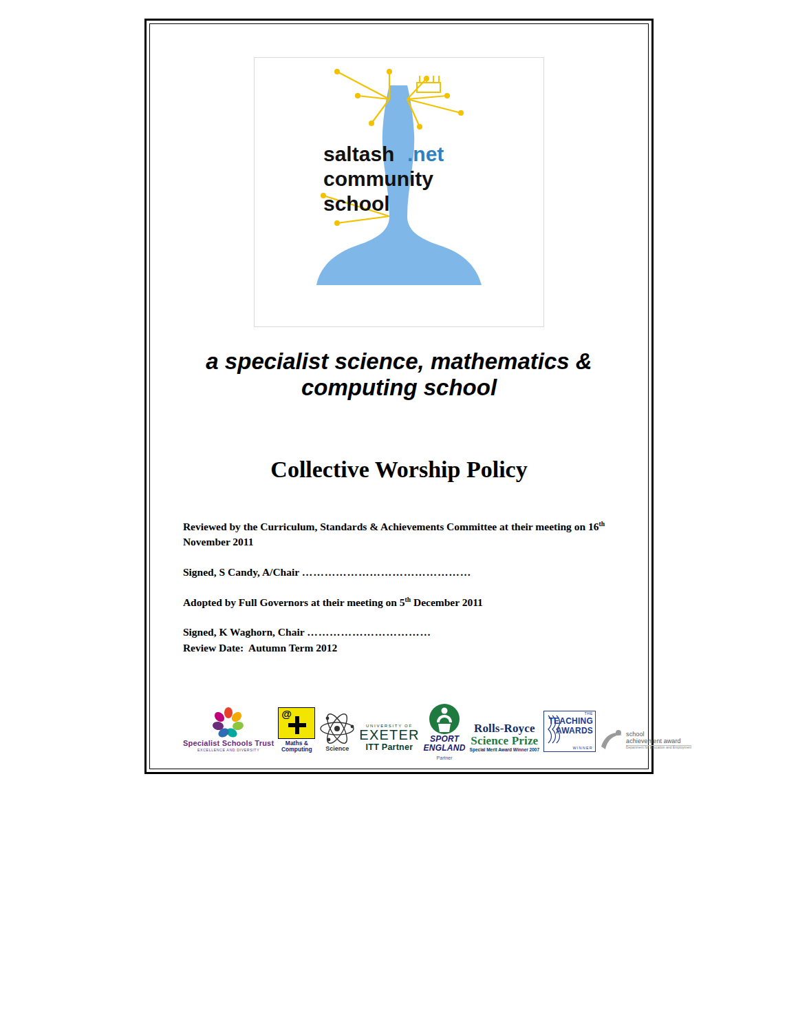saltash .net community school
a specialist science, mathematics &
computing school
Collective Worship Policy
Reviewed by the Curriculum, Standards & Achievements Committee at their meeting on 16th November 2011
Signed, S Candy, A/Chair ………………………………………
Adopted by Full Governors at their meeting on 5th December 2011
Signed, K Waghorn, Chair ……………………………
Review Date: Autumn Term 2012
Specialist Schools Trust
EXCELLENCE AND DIVERSITY
@
Maths &
Computing
Science
UNIVERSITY OF
EXETER
ITT Partner
SPORT
ENGLAND
Partner
Rolls-Royce
Science Prize
Special Merit Award Winner 2007
THE TEACHING AWARDS WINNER
school
achievement award
Department for Education and Employment